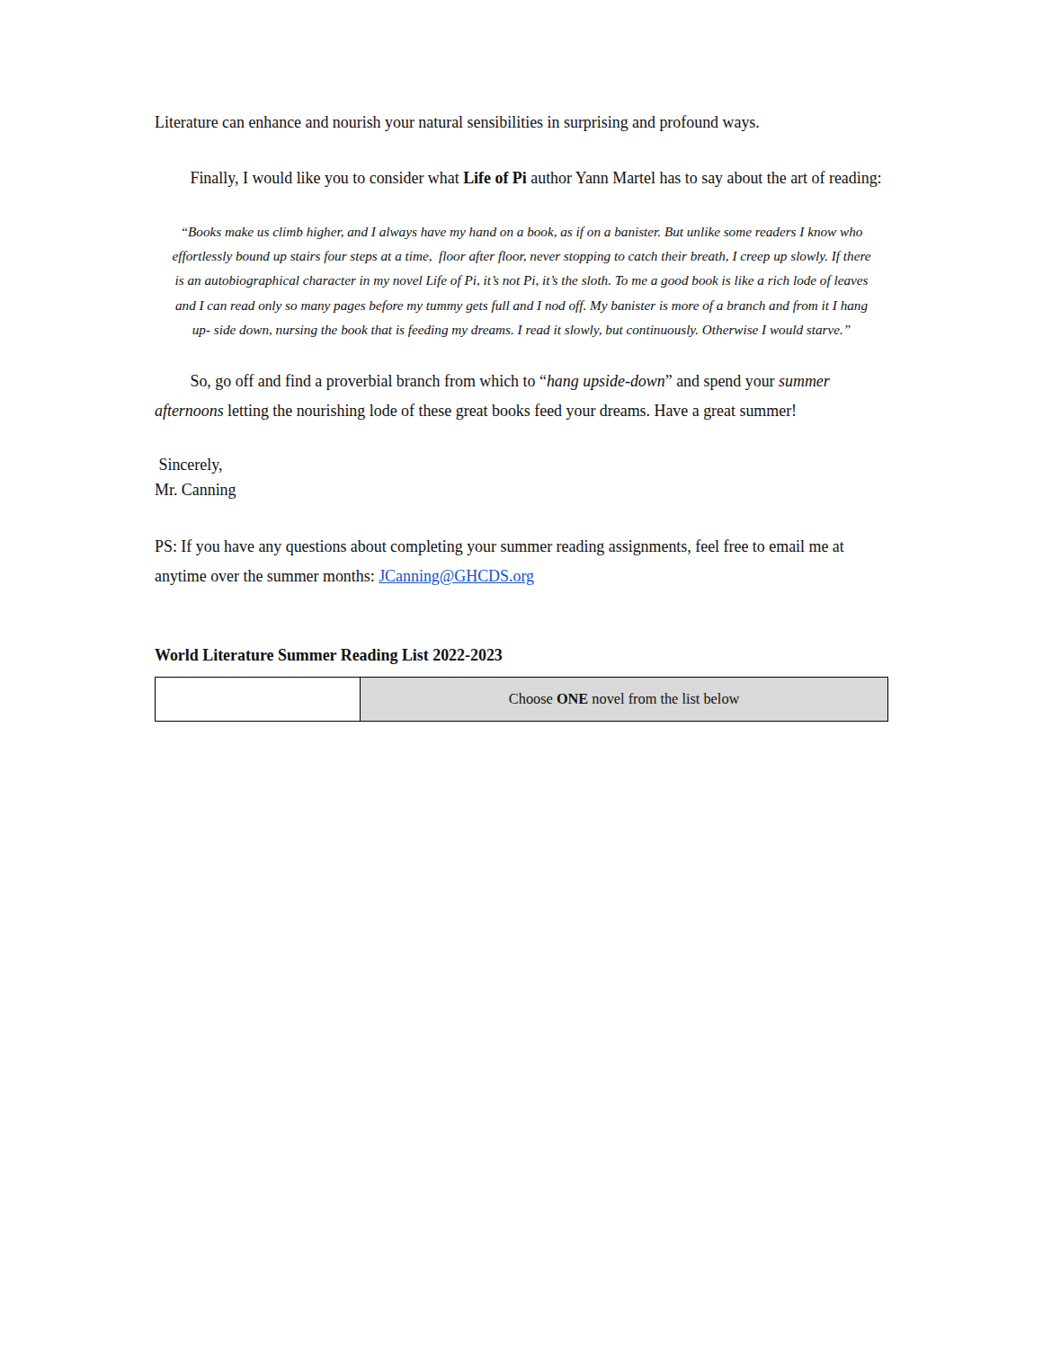Literature can enhance and nourish your natural sensibilities in surprising and profound ways.
Finally, I would like you to consider what Life of Pi author Yann Martel has to say about the art of reading:
“Books make us climb higher, and I always have my hand on a book, as if on a banister. But unlike some readers I know who effortlessly bound up stairs four steps at a time, floor after floor, never stopping to catch their breath, I creep up slowly. If there is an autobiographical character in my novel Life of Pi, it’s not Pi, it’s the sloth. To me a good book is like a rich lode of leaves and I can read only so many pages before my tummy gets full and I nod off. My banister is more of a branch and from it I hang up- side down, nursing the book that is feeding my dreams. I read it slowly, but continuously. Otherwise I would starve.”
So, go off and find a proverbial branch from which to “hang upside-down” and spend your summer afternoons letting the nourishing lode of these great books feed your dreams. Have a great summer!
Sincerely,
Mr. Canning
PS: If you have any questions about completing your summer reading assignments, feel free to email me at anytime over the summer months: JCanning@GHCDS.org
World Literature Summer Reading List 2022-2023
| | Choose ONE novel from the list below |